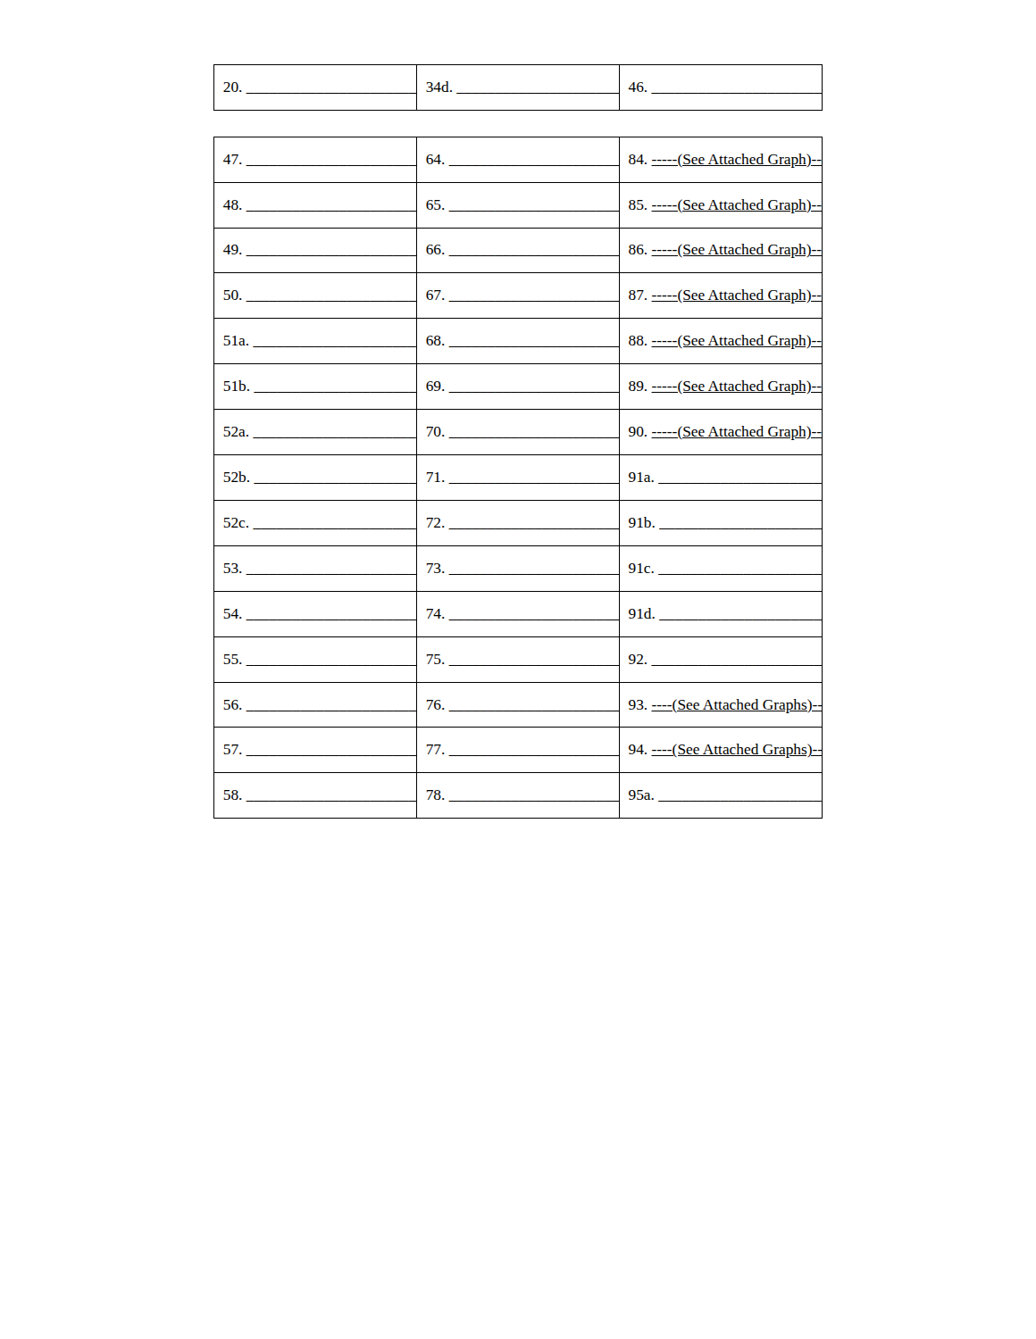| 20. _______________________ | 34d. ______________________ | 46. _______________________ |
| 47. _______________________ | 64. _______________________ | 84. -----(See Attached Graph)----- |
| 48. _______________________ | 65. _______________________ | 85. -----(See Attached Graph)----- |
| 49. _______________________ | 66. _______________________ | 86. -----(See Attached Graph)----- |
| 50. _______________________ | 67. _______________________ | 87. -----(See Attached Graph)----- |
| 51a. ______________________ | 68. _______________________ | 88. -----(See Attached Graph)----- |
| 51b. ______________________ | 69. _______________________ | 89. -----(See Attached Graph)----- |
| 52a. ______________________ | 70. _______________________ | 90. -----(See Attached Graph)----- |
| 52b. ______________________ | 71. _______________________ | 91a. ______________________ |
| 52c. ______________________ | 72. _______________________ | 91b. ______________________ |
| 53. _______________________ | 73. _______________________ | 91c. ______________________ |
| 54. _______________________ | 74. _______________________ | 91d. ______________________ |
| 55. _______________________ | 75. _______________________ | 92. _______________________ |
| 56. _______________________ | 76. _______________________ | 93. ----(See Attached Graphs)---- |
| 57. _______________________ | 77. _______________________ | 94. ----(See Attached Graphs)---- |
| 58. _______________________ | 78. _______________________ | 95a. ______________________ |